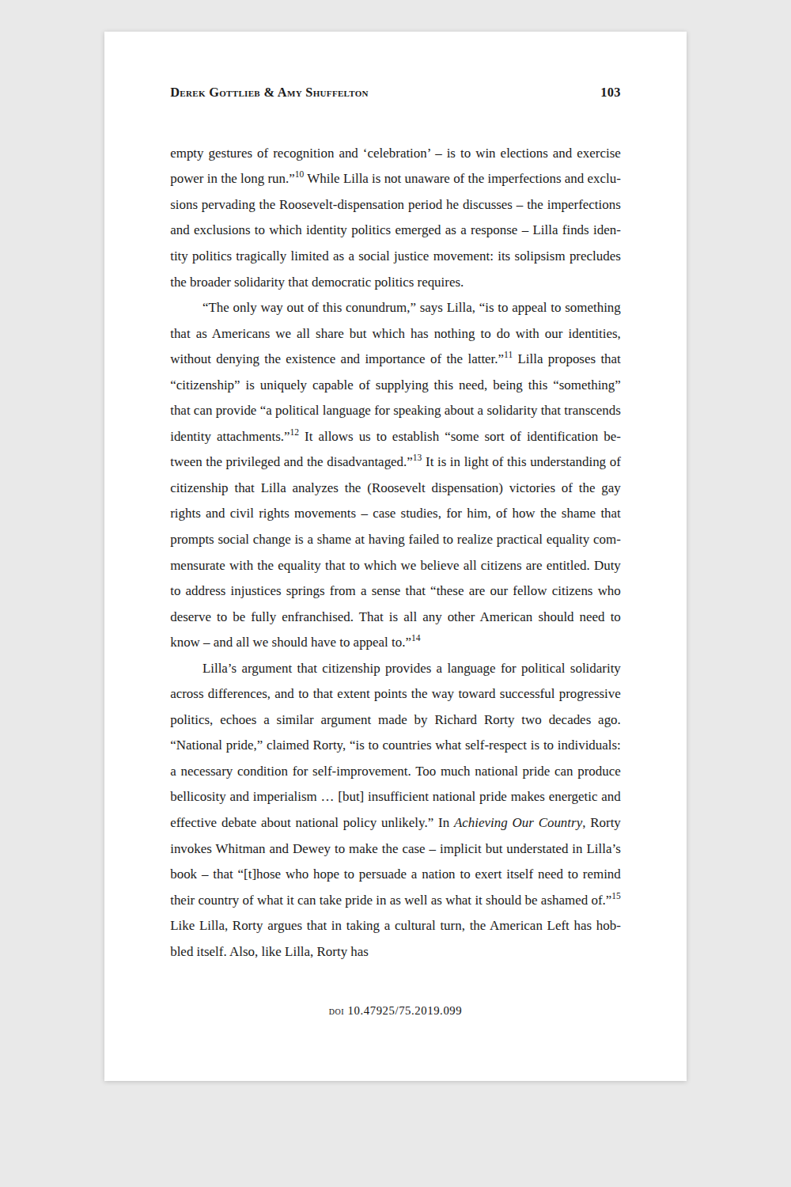Derek Gottlieb & Amy Shuffelton 103
empty gestures of recognition and ‘celebration’ – is to win elections and exercise power in the long run.”10 While Lilla is not unaware of the imperfections and exclusions pervading the Roosevelt-dispensation period he discusses – the imperfections and exclusions to which identity politics emerged as a response – Lilla finds identity politics tragically limited as a social justice movement: its solipsism precludes the broader solidarity that democratic politics requires.
“The only way out of this conundrum,” says Lilla, “is to appeal to something that as Americans we all share but which has nothing to do with our identities, without denying the existence and importance of the latter.”11 Lilla proposes that “citizenship” is uniquely capable of supplying this need, being this “something” that can provide “a political language for speaking about a solidarity that transcends identity attachments.”12 It allows us to establish “some sort of identification between the privileged and the disadvantaged.”13 It is in light of this understanding of citizenship that Lilla analyzes the (Roosevelt dispensation) victories of the gay rights and civil rights movements – case studies, for him, of how the shame that prompts social change is a shame at having failed to realize practical equality commensurate with the equality that to which we believe all citizens are entitled. Duty to address injustices springs from a sense that “these are our fellow citizens who deserve to be fully enfranchised. That is all any other American should need to know – and all we should have to appeal to.”14
Lilla’s argument that citizenship provides a language for political solidarity across differences, and to that extent points the way toward successful progressive politics, echoes a similar argument made by Richard Rorty two decades ago. “National pride,” claimed Rorty, “is to countries what self-respect is to individuals: a necessary condition for self-improvement. Too much national pride can produce bellicosity and imperialism … [but] insufficient national pride makes energetic and effective debate about national policy unlikely.” In Achieving Our Country, Rorty invokes Whitman and Dewey to make the case – implicit but understated in Lilla’s book – that “[t]hose who hope to persuade a nation to exert itself need to remind their country of what it can take pride in as well as what it should be ashamed of.”15 Like Lilla, Rorty argues that in taking a cultural turn, the American Left has hobbled itself. Also, like Lilla, Rorty has
doi 10.47925/75.2019.099